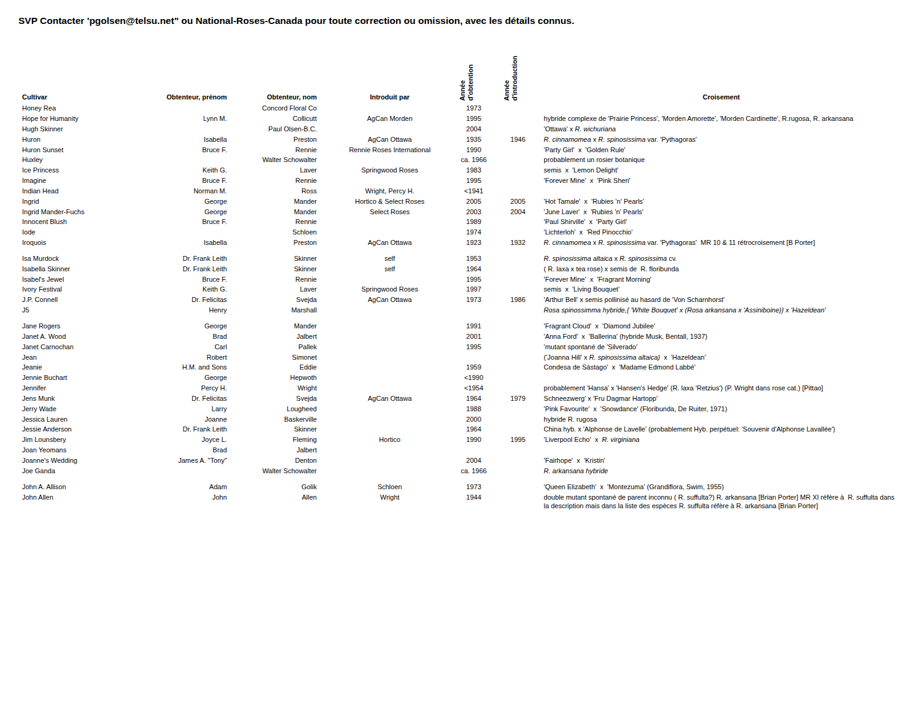SVP Contacter 'pgolsen@telsu.net" ou National-Roses-Canada pour toute correction ou omission, avec les détails connus.
| Cultivar | Obtenteur, prénom | Obtenteur, nom | Introduit par | Année d'obtention | Année d'introduction | Croisement |
| --- | --- | --- | --- | --- | --- | --- |
| Honey Rea | | Concord Floral Co | | 1973 | | |
| Hope for Humanity | Lynn M. | Collicutt | AgCan Morden | 1995 | | hybride complexe de 'Prairie Princess', 'Morden Amorette', 'Morden Cardinette', R.rugosa, R. arkansana |
| Hugh Skinner | | Paul Olsen-B.C. | | 2004 | | 'Ottawa' x R. wichuriana |
| Huron | Isabella | Preston | AgCan Ottawa | 1935 | 1946 | R. cinnamomea x R. spinosissima var. 'Pythagoras' |
| Huron Sunset | Bruce F. | Rennie | Rennie Roses International | 1990 | | 'Party Girl' x 'Golden Rule' |
| Huxley | | Walter Schowalter | | ca. 1966 | | probablement un rosier botanique |
| Ice Princess | Keith G. | Laver | Springwood Roses | 1983 | | semis x 'Lemon Delight' |
| Imagine | Bruce F. | Rennie | | 1995 | | 'Forever Mine' x 'Pink Sheri' |
| Indian Head | Norman M. | Ross | Wright, Percy H. | <1941 | | |
| Ingrid | George | Mander | Hortico & Select Roses | 2005 | 2005 | 'Hot Tamale' x 'Rubies 'n' Pearls' |
| Ingrid Mander-Fuchs | George | Mander | Select Roses | 2003 | 2004 | 'June Laver' x 'Rubies 'n' Pearls' |
| Innocent Blush | Bruce F. | Rennie | | 1989 | | 'Paul Shirville' x 'Party Girl' |
| Iode | | Schloen | | 1974 | | 'Lichterloh' x 'Red Pinocchio' |
| Iroquois | Isabella | Preston | AgCan Ottawa | 1923 | 1932 | R. cinnamomea x R. spinosissima var. 'Pythagoras' MR 10 & 11 rétrocroisement [B Porter] |
| Isa Murdock | Dr. Frank Leith | Skinner | self | 1953 | | R. spinosissima altaica x R. spinosissima cv. |
| Isabella Skinner | Dr. Frank Leith | Skinner | self | 1964 | | ( R. laxa x tea rose) x semis de R. floribunda |
| Isabel's Jewel | Bruce F. | Rennie | | 1995 | | 'Forever Mine' x 'Fragrant Morning' |
| Ivory Festival | Keith G. | Laver | Springwood Roses | 1997 | | semis x 'Living Bouquet' |
| J.P. Connell | Dr. Felicitas | Svejda | AgCan Ottawa | 1973 | 1986 | 'Arthur Bell' x semis pollinisé au hasard de 'Von Scharnhorst' |
| J5 | Henry | Marshall | | | | Rosa spinossimma hybride,{ 'White Bouquet' x (Rosa arkansana x 'Assiniboine)} x 'Hazeldean' |
| Jane Rogers | George | Mander | | 1991 | | 'Fragrant Cloud' x 'Diamond Jubilee' |
| Janet A. Wood | Brad | Jalbert | | 2001 | | 'Anna Ford' x 'Ballerina' (hybride Musk, Bentall, 1937) |
| Janet Carnochan | Carl | Pallek | | 1995 | | 'mutant spontané de 'Silverado' |
| Jean | Robert | Simonet | | | | ('Joanna Hill' x R. spinosissima altaica) x 'Hazeldean' |
| Jeanie | H.M. and Sons | Eddie | | 1959 | | Condesa de Sástago' x 'Madame Edmond Labbé' |
| Jennie Buchart | George | Hepwoth | | <1990 | | |
| Jennifer | Percy H. | Wright | | <1954 | | probablement 'Hansa' x 'Hansen's Hedge' (R. laxa 'Retzius') (P. Wright dans rose cat.) [Pittao] |
| Jens Munk | Dr. Felicitas | Svejda | AgCan Ottawa | 1964 | 1979 | Schneezwerg' x 'Fru Dagmar Hartopp' |
| Jerry Wade | Larry | Lougheed | | 1988 | | 'Pink Favourite' x 'Snowdance' (Floribunda, De Ruiter, 1971) |
| Jessica Lauren | Joanne | Baskerville | | 2000 | | hybride R. rugosa |
| Jessie Anderson | Dr. Frank Leith | Skinner | | 1964 | | China hyb. x 'Alphonse de Lavelle' (probablement Hyb. perpétuel: 'Souvenir d'Alphonse Lavallée') |
| Jim Lounsbery | Joyce L. | Fleming | Hortico | 1990 | 1995 | 'Liverpool Echo' x R. virginiana |
| Joan Yeomans | Brad | Jalbert | | | | |
| Joanne's Wedding | James A. "Tony" | Denton | | 2004 | | 'Fairhope' x 'Kristin' |
| Joe Ganda | | Walter Schowalter | | ca. 1966 | | R. arkansana hybride |
| John A. Allison | Adam | Golik | Schloen | 1973 | | 'Queen Elizabeth' x 'Montezuma' (Grandiflora, Swim, 1955) |
| John Allen | John | Allen | Wright | 1944 | | double mutant spontané de parent inconnu ( R. suffulta?) R. arkansana [Brian Porter] MR XI réfère à R. suffulta dans la description mais dans la liste des espèces R. suffulta réfère à R. arkansana [Brian Porter] |